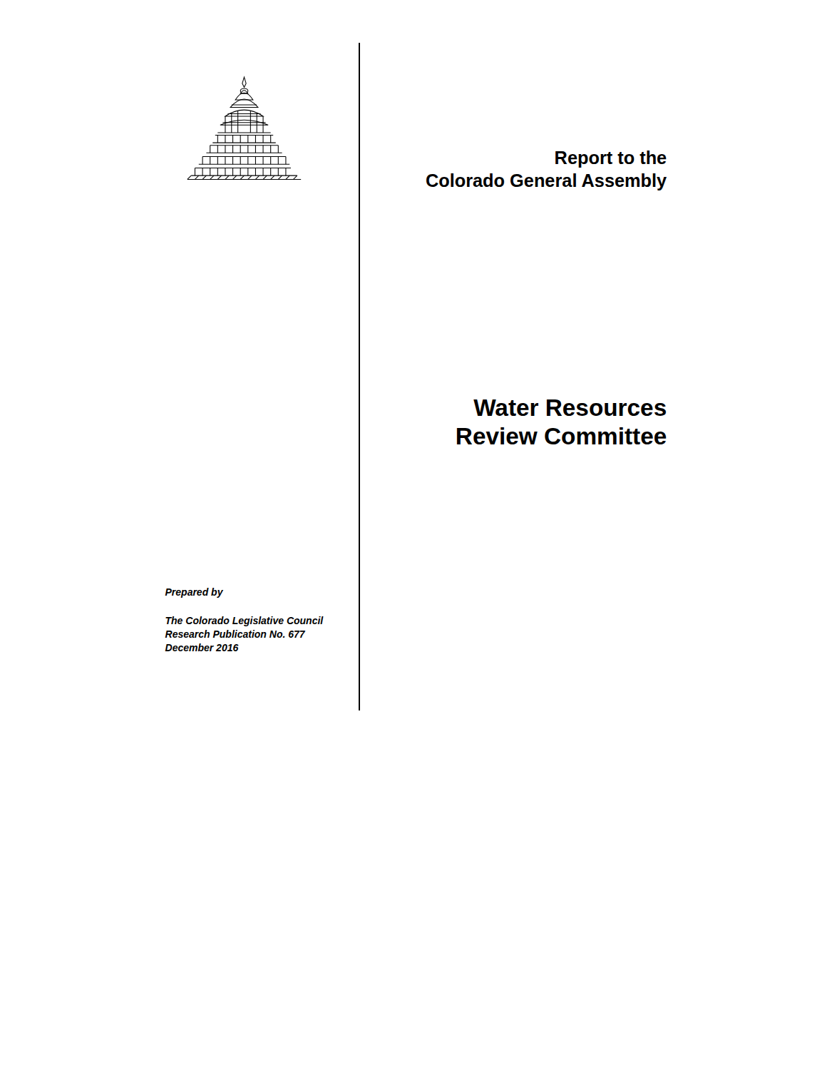Report to the
Colorado General Assembly
Water Resources
Review Committee
Prepared by
The Colorado Legislative Council
Research Publication No. 677
December 2016